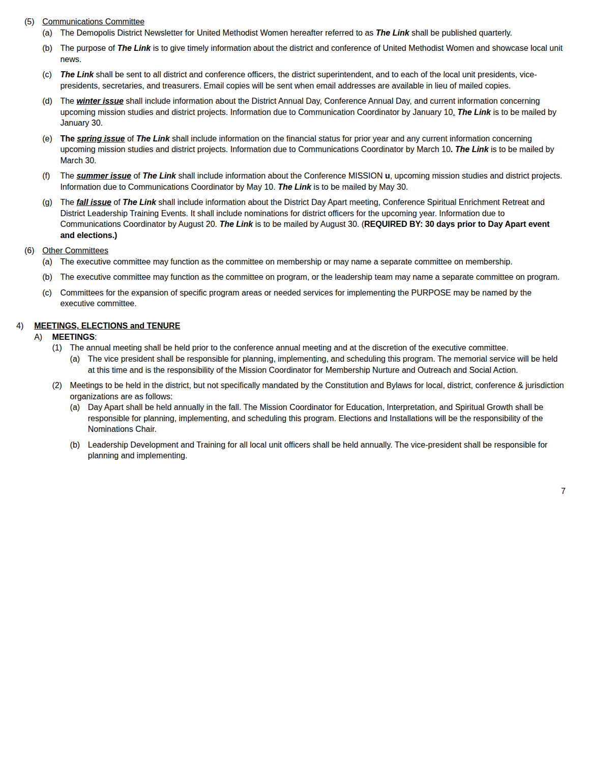(5) Communications Committee
(a) The Demopolis District Newsletter for United Methodist Women hereafter referred to as The Link shall be published quarterly.
(b) The purpose of The Link is to give timely information about the district and conference of United Methodist Women and showcase local unit news.
(c) The Link shall be sent to all district and conference officers, the district superintendent, and to each of the local unit presidents, vice-presidents, secretaries, and treasurers. Email copies will be sent when email addresses are available in lieu of mailed copies.
(d) The winter issue shall include information about the District Annual Day, Conference Annual Day, and current information concerning upcoming mission studies and district projects. Information due to Communication Coordinator by January 10. The Link is to be mailed by January 30.
(e) The spring issue of The Link shall include information on the financial status for prior year and any current information concerning upcoming mission studies and district projects. Information due to Communications Coordinator by March 10. The Link is to be mailed by March 30.
(f) The summer issue of The Link shall include information about the Conference MISSION u, upcoming mission studies and district projects. Information due to Communications Coordinator by May 10. The Link is to be mailed by May 30.
(g) The fall issue of The Link shall include information about the District Day Apart meeting, Conference Spiritual Enrichment Retreat and District Leadership Training Events. It shall include nominations for district officers for the upcoming year. Information due to Communications Coordinator by August 20. The Link is to be mailed by August 30. (REQUIRED BY: 30 days prior to Day Apart event and elections.)
(6) Other Committees
(a) The executive committee may function as the committee on membership or may name a separate committee on membership.
(b) The executive committee may function as the committee on program, or the leadership team may name a separate committee on program.
(c) Committees for the expansion of specific program areas or needed services for implementing the PURPOSE may be named by the executive committee.
4) MEETINGS, ELECTIONS and TENURE
A) MEETINGS:
(1) The annual meeting shall be held prior to the conference annual meeting and at the discretion of the executive committee.
(a) The vice president shall be responsible for planning, implementing, and scheduling this program. The memorial service will be held at this time and is the responsibility of the Mission Coordinator for Membership Nurture and Outreach and Social Action.
(2) Meetings to be held in the district, but not specifically mandated by the Constitution and Bylaws for local, district, conference & jurisdiction organizations are as follows:
(a) Day Apart shall be held annually in the fall. The Mission Coordinator for Education, Interpretation, and Spiritual Growth shall be responsible for planning, implementing, and scheduling this program. Elections and Installations will be the responsibility of the Nominations Chair.
(b) Leadership Development and Training for all local unit officers shall be held annually. The vice-president shall be responsible for planning and implementing.
7